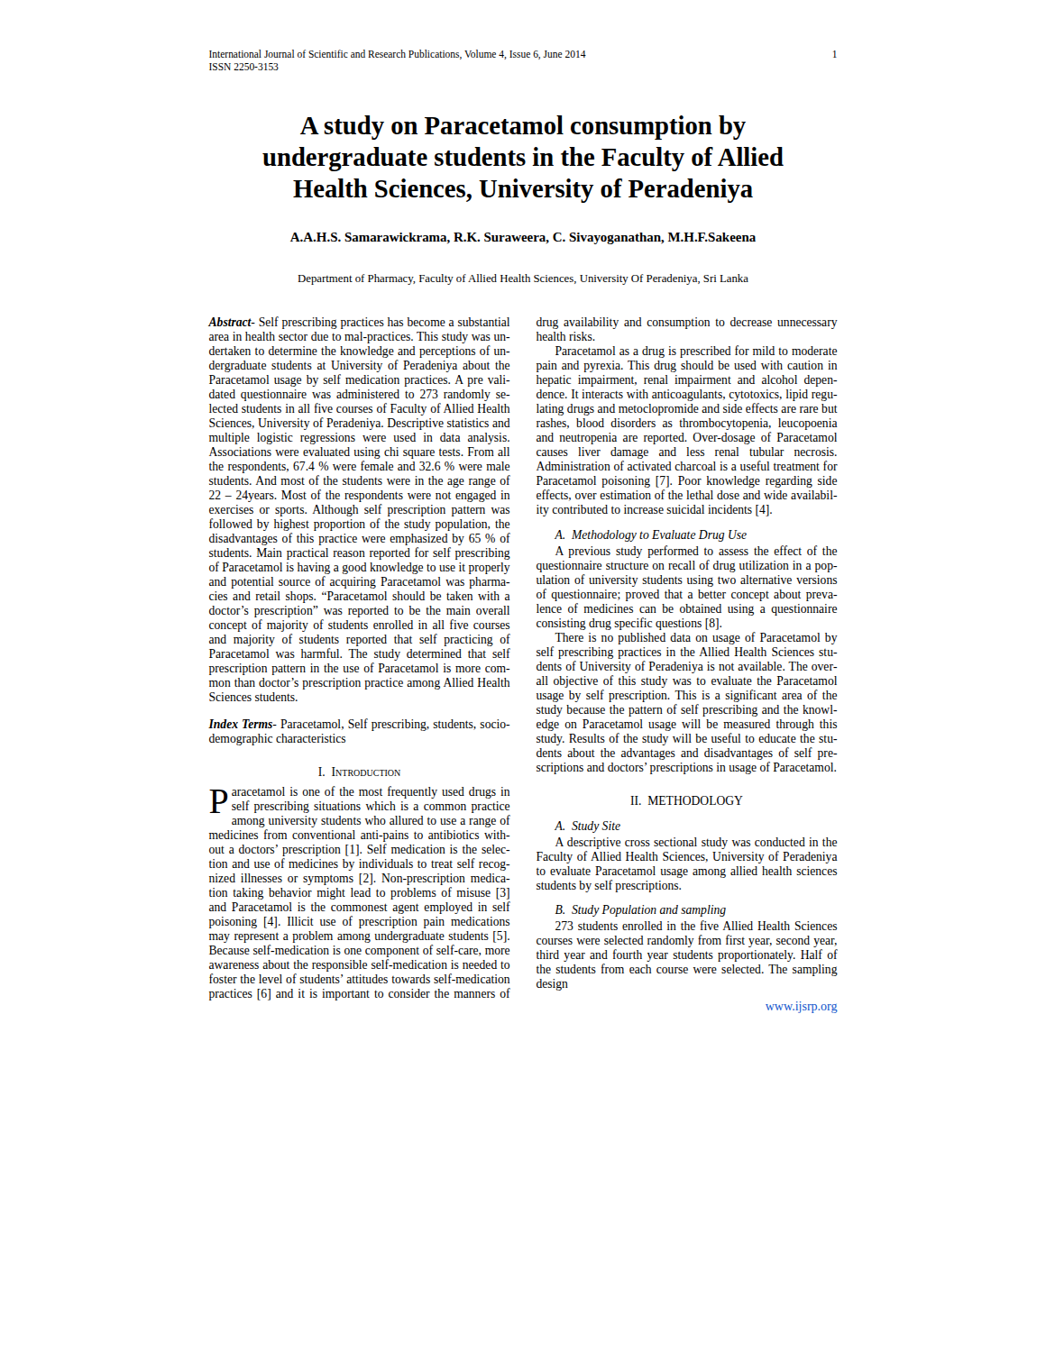International Journal of Scientific and Research Publications, Volume 4, Issue 6, June 2014
ISSN 2250-3153 1
A study on Paracetamol consumption by undergraduate students in the Faculty of Allied Health Sciences, University of Peradeniya
A.A.H.S. Samarawickrama, R.K. Suraweera, C. Sivayoganathan, M.H.F.Sakeena
Department of Pharmacy, Faculty of Allied Health Sciences, University Of Peradeniya, Sri Lanka
Abstract- Self prescribing practices has become a substantial area in health sector due to mal-practices. This study was undertaken to determine the knowledge and perceptions of undergraduate students at University of Peradeniya about the Paracetamol usage by self medication practices. A pre validated questionnaire was administered to 273 randomly selected students in all five courses of Faculty of Allied Health Sciences, University of Peradeniya. Descriptive statistics and multiple logistic regressions were used in data analysis. Associations were evaluated using chi square tests. From all the respondents, 67.4 % were female and 32.6 % were male students. And most of the students were in the age range of 22 – 24years. Most of the respondents were not engaged in exercises or sports. Although self prescription pattern was followed by highest proportion of the study population, the disadvantages of this practice were emphasized by 65 % of students. Main practical reason reported for self prescribing of Paracetamol is having a good knowledge to use it properly and potential source of acquiring Paracetamol was pharmacies and retail shops. “Paracetamol should be taken with a doctor’s prescription” was reported to be the main overall concept of majority of students enrolled in all five courses and majority of students reported that self practicing of Paracetamol was harmful. The study determined that self prescription pattern in the use of Paracetamol is more common than doctor’s prescription practice among Allied Health Sciences students.
Index Terms- Paracetamol, Self prescribing, students, socio-demographic characteristics
I. Introduction
Paracetamol is one of the most frequently used drugs in self prescribing situations which is a common practice among university students who allured to use a range of medicines from conventional anti-pains to antibiotics without a doctors’ prescription [1]. Self medication is the selection and use of medicines by individuals to treat self recognized illnesses or symptoms [2]. Non-prescription medication taking behavior might lead to problems of misuse [3] and Paracetamol is the commonest agent employed in self poisoning [4]. Illicit use of prescription pain medications may represent a problem among undergraduate students [5]. Because self-medication is one component of self-care, more awareness about the responsible self-medication is needed to foster the level of students’ attitudes towards self-medication practices [6] and it is important to consider the manners of drug availability and consumption to decrease unnecessary health risks.
Paracetamol as a drug is prescribed for mild to moderate pain and pyrexia. This drug should be used with caution in hepatic impairment, renal impairment and alcohol dependence. It interacts with anticoagulants, cytotoxics, lipid regulating drugs and metoclopromide and side effects are rare but rashes, blood disorders as thrombocytopenia, leucopoenia and neutropenia are reported. Over-dosage of Paracetamol causes liver damage and less renal tubular necrosis. Administration of activated charcoal is a useful treatment for Paracetamol poisoning [7]. Poor knowledge regarding side effects, over estimation of the lethal dose and wide availability contributed to increase suicidal incidents [4].
A. Methodology to Evaluate Drug Use
A previous study performed to assess the effect of the questionnaire structure on recall of drug utilization in a population of university students using two alternative versions of questionnaire; proved that a better concept about prevalence of medicines can be obtained using a questionnaire consisting drug specific questions [8].
There is no published data on usage of Paracetamol by self prescribing practices in the Allied Health Sciences students of University of Peradeniya is not available. The overall objective of this study was to evaluate the Paracetamol usage by self prescription. This is a significant area of the study because the pattern of self prescribing and the knowledge on Paracetamol usage will be measured through this study. Results of the study will be useful to educate the students about the advantages and disadvantages of self prescriptions and doctors’ prescriptions in usage of Paracetamol.
II. Methodology
A. Study Site
A descriptive cross sectional study was conducted in the Faculty of Allied Health Sciences, University of Peradeniya to evaluate Paracetamol usage among allied health sciences students by self prescriptions.
B. Study Population and sampling
273 students enrolled in the five Allied Health Sciences courses were selected randomly from first year, second year, third year and fourth year students proportionately. Half of the students from each course were selected. The sampling design
www.ijsrp.org